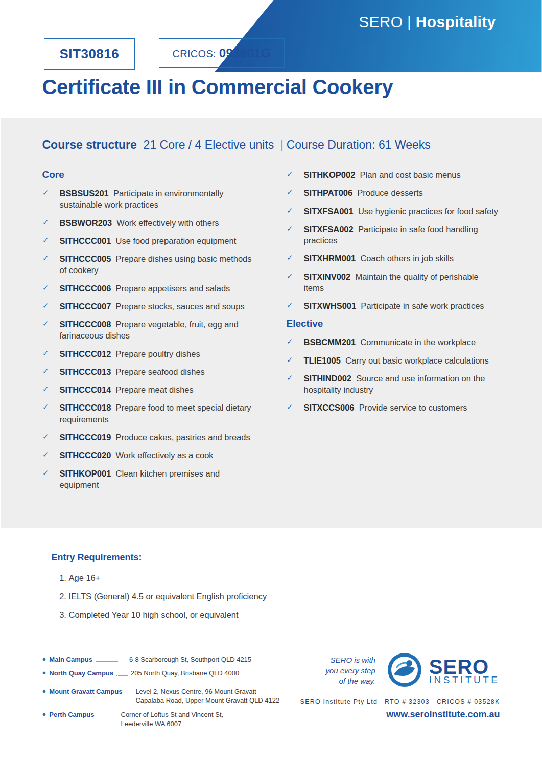SERO | Hospitality
SIT30816
CRICOS: 093801G
Certificate III in Commercial Cookery
Course structure 21 Core / 4 Elective units |Course Duration: 61 Weeks
Core
BSBSUS201 Participate in environmentally sustainable work practices
BSBWOR203 Work effectively with others
SITHCCC001 Use food preparation equipment
SITHCCC005 Prepare dishes using basic methods of cookery
SITHCCC006 Prepare appetisers and salads
SITHCCC007 Prepare stocks, sauces and soups
SITHCCC008 Prepare vegetable, fruit, egg and farinaceous dishes
SITHCCC012 Prepare poultry dishes
SITHCCC013 Prepare seafood dishes
SITHCCC014 Prepare meat dishes
SITHCCC018 Prepare food to meet special dietary requirements
SITHCCC019 Produce cakes, pastries and breads
SITHCCC020 Work effectively as a cook
SITHKOP001 Clean kitchen premises and equipment
SITHKOP002 Plan and cost basic menus
SITHPAT006 Produce desserts
SITXFSA001 Use hygienic practices for food safety
SITXFSA002 Participate in safe food handling practices
SITXHRM001 Coach others in job skills
SITXINV002 Maintain the quality of perishable items
SITXWHS001 Participate in safe work practices
Elective
BSBCMM201 Communicate in the workplace
TLIE1005 Carry out basic workplace calculations
SITHIND002 Source and use information on the hospitality industry
SITXCCS006 Provide service to customers
Entry Requirements:
Age 16+
IELTS (General) 4.5 or equivalent English proficiency
Completed Year 10 high school, or equivalent
● Main Campus 6-8 Scarborough St, Southport QLD 4215
● North Quay Campus 205 North Quay, Brisbane QLD 4000
● Mount Gravatt Campus Level 2, Nexus Centre, 96 Mount Gravatt
Capalaba Road, Upper Mount Gravatt QLD 4122
● Perth Campus Corner of Loftus St and Vincent St,
Leederville WA 6007
SERO is with
you every step
of the way.
SERO INSTITUTE
SERO Institute Pty Ltd RTO # 32303 CRICOS # 03528K
www.seroinstitute.com.au